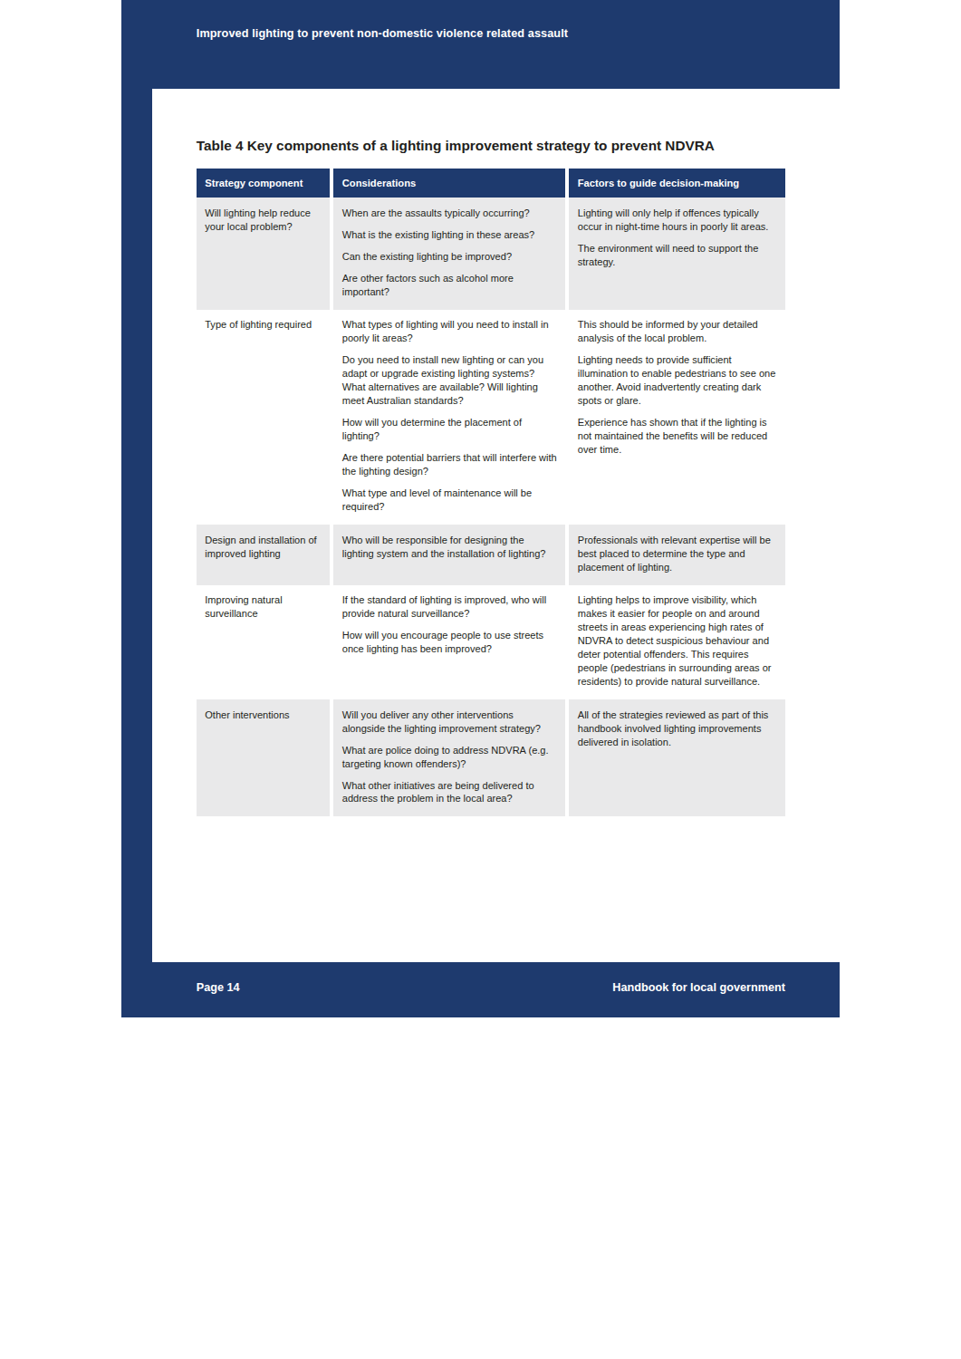Improved lighting to prevent non-domestic violence related assault
Table 4 Key components of a lighting improvement strategy to prevent NDVRA
| Strategy component | Considerations | Factors to guide decision-making |
| --- | --- | --- |
| Will lighting help reduce your local problem? | When are the assaults typically occurring? What is the existing lighting in these areas? Can the existing lighting be improved? Are other factors such as alcohol more important? | Lighting will only help if offences typically occur in night-time hours in poorly lit areas. The environment will need to support the strategy. |
| Type of lighting required | What types of lighting will you need to install in poorly lit areas? Do you need to install new lighting or can you adapt or upgrade existing lighting systems? What alternatives are available? Will lighting meet Australian standards? How will you determine the placement of lighting? Are there potential barriers that will interfere with the lighting design? What type and level of maintenance will be required? | This should be informed by your detailed analysis of the local problem. Lighting needs to provide sufficient illumination to enable pedestrians to see one another. Avoid inadvertently creating dark spots or glare. Experience has shown that if the lighting is not maintained the benefits will be reduced over time. |
| Design and installation of improved lighting | Who will be responsible for designing the lighting system and the installation of lighting? | Professionals with relevant expertise will be best placed to determine the type and placement of lighting. |
| Improving natural surveillance | If the standard of lighting is improved, who will provide natural surveillance? How will you encourage people to use streets once lighting has been improved? | Lighting helps to improve visibility, which makes it easier for people on and around streets in areas experiencing high rates of NDVRA to detect suspicious behaviour and deter potential offenders. This requires people (pedestrians in surrounding areas or residents) to provide natural surveillance. |
| Other interventions | Will you deliver any other interventions alongside the lighting improvement strategy? What are police doing to address NDVRA (e.g. targeting known offenders)? What other initiatives are being delivered to address the problem in the local area? | All of the strategies reviewed as part of this handbook involved lighting improvements delivered in isolation. |
Page 14
Handbook for local government